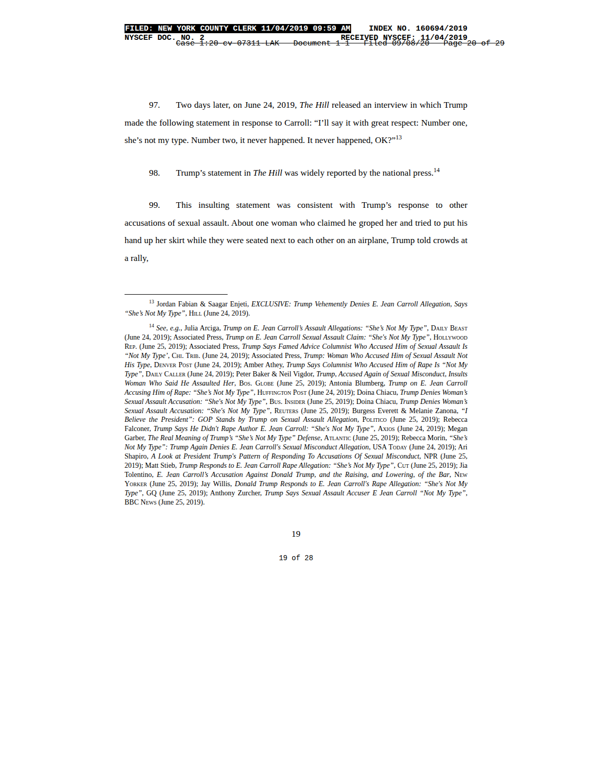FILED: NEW YORK COUNTY CLERK 11/04/2019 09:59 AM
INDEX NO. 160694/2019
NYSCEF DOC. NO. 2
RECEIVED NYSCEF: 11/04/2019
Case 1:20-cv-07311-LAK Document 1-1 Filed 09/08/20 Page 20 of 29
97. Two days later, on June 24, 2019, The Hill released an interview in which Trump made the following statement in response to Carroll: “I’ll say it with great respect: Number one, she’s not my type. Number two, it never happened. It never happened, OK?”13
98. Trump’s statement in The Hill was widely reported by the national press.14
99. This insulting statement was consistent with Trump’s response to other accusations of sexual assault. About one woman who claimed he groped her and tried to put his hand up her skirt while they were seated next to each other on an airplane, Trump told crowds at a rally,
13 Jordan Fabian & Saagar Enjeti, EXCLUSIVE: Trump Vehemently Denies E. Jean Carroll Allegation, Says “She’s Not My Type”, Hill (June 24, 2019).
14 See, e.g., Julia Arciga, Trump on E. Jean Carroll’s Assault Allegations: “She’s Not My Type”, Daily Beast (June 24, 2019); Associated Press, Trump on E. Jean Carroll Sexual Assault Claim: “She's Not My Type”, Hollywood Rep. (June 25, 2019); Associated Press, Trump Says Famed Advice Columnist Who Accused Him of Sexual Assault Is “Not My Type’, Chi. Trib. (June 24, 2019); Associated Press, Trump: Woman Who Accused Him of Sexual Assault Not His Type, Denver Post (June 24, 2019); Amber Athey, Trump Says Columnist Who Accused Him of Rape Is “Not My Type”, Daily Caller (June 24, 2019); Peter Baker & Neil Vigdor, Trump, Accused Again of Sexual Misconduct, Insults Woman Who Said He Assaulted Her, Bos. Globe (June 25, 2019); Antonia Blumberg, Trump on E. Jean Carroll Accusing Him of Rape: “She’s Not My Type”, Huffington Post (June 24, 2019); Doina Chiacu, Trump Denies Woman’s Sexual Assault Accusation: “She's Not My Type”, Bus. Insider (June 25, 2019); Doina Chiacu, Trump Denies Woman’s Sexual Assault Accusation: “She's Not My Type”, Reuters (June 25, 2019); Burgess Everett & Melanie Zanona, “I Believe the President”: GOP Stands by Trump on Sexual Assault Allegation, Politico (June 25, 2019); Rebecca Falconer, Trump Says He Didn't Rape Author E. Jean Carroll: “She's Not My Type”, Axios (June 24, 2019); Megan Garber, The Real Meaning of Trump’s “She’s Not My Type” Defense, Atlantic (June 25, 2019); Rebecca Morin, “She’s Not My Type”: Trump Again Denies E. Jean Carroll's Sexual Misconduct Allegation, USA Today (June 24, 2019); Ari Shapiro, A Look at President Trump's Pattern of Responding To Accusations Of Sexual Misconduct, NPR (June 25, 2019); Matt Stieb, Trump Responds to E. Jean Carroll Rape Allegation: “She’s Not My Type”, Cut (June 25, 2019); Jia Tolentino, E. Jean Carroll’s Accusation Against Donald Trump, and the Raising, and Lowering, of the Bar, New Yorker (June 25, 2019); Jay Willis, Donald Trump Responds to E. Jean Carroll's Rape Allegation: “She's Not My Type”, GQ (June 25, 2019); Anthony Zurcher, Trump Says Sexual Assault Accuser E Jean Carroll “Not My Type”, BBC News (June 25, 2019).
19
19 of 28